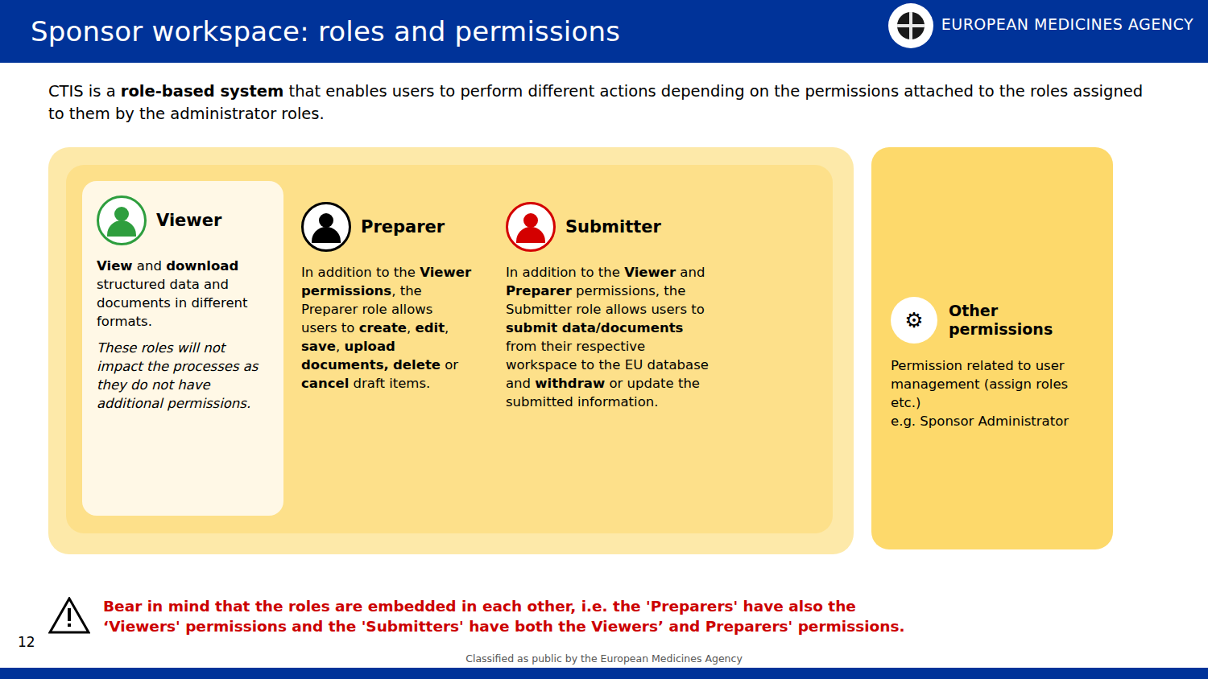Sponsor workspace: roles and permissions
EUROPEAN MEDICINES AGENCY
CTIS is a role-based system that enables users to perform different actions depending on the permissions attached to the roles assigned to them by the administrator roles.
Viewer
View and download structured data and documents in different formats.
These roles will not impact the processes as they do not have additional permissions.
Preparer
In addition to the Viewer permissions, the Preparer role allows users to create, edit, save, upload documents, delete or cancel draft items.
Submitter
In addition to the Viewer and Preparer permissions, the Submitter role allows users to submit data/documents from their respective workspace to the EU database and withdraw or update the submitted information.
⚙
Other
permissions
Permission related to user management (assign roles etc.)
e.g. Sponsor Administrator
Bear in mind that the roles are embedded in each other, i.e. the 'Preparers' have also the
‘Viewers' permissions and the 'Submitters' have both the Viewers’ and Preparers' permissions.
12
Classified as public by the European Medicines Agency